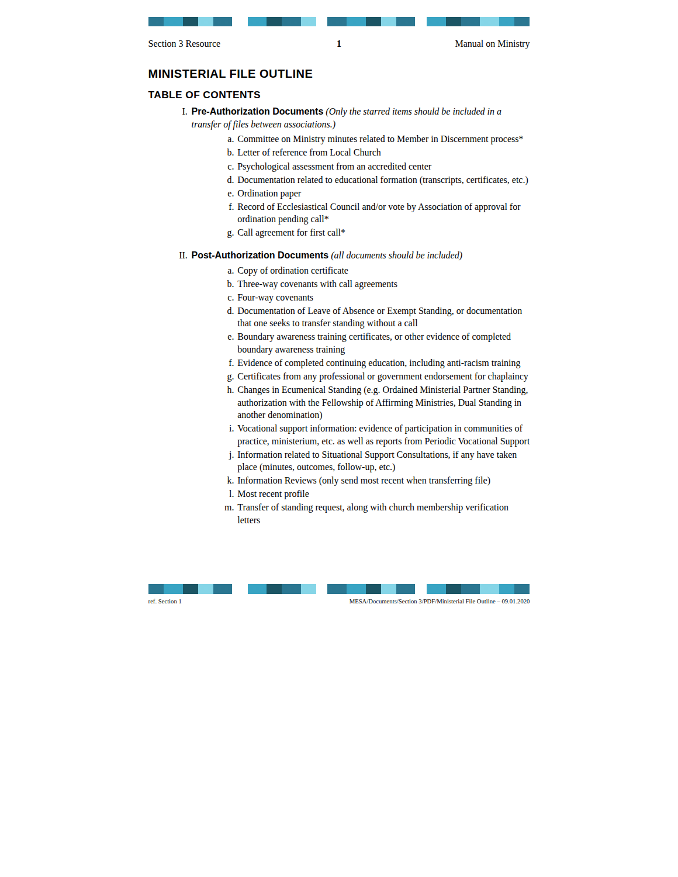Section 3 Resource
1
Manual on Ministry
MINISTERIAL FILE OUTLINE
TABLE OF CONTENTS
I. Pre-Authorization Documents (Only the starred items should be included in a transfer of files between associations.)
a. Committee on Ministry minutes related to Member in Discernment process*
b. Letter of reference from Local Church
c. Psychological assessment from an accredited center
d. Documentation related to educational formation (transcripts, certificates, etc.)
e. Ordination paper
f. Record of Ecclesiastical Council and/or vote by Association of approval for ordination pending call*
g. Call agreement for first call*
II. Post-Authorization Documents (all documents should be included)
a. Copy of ordination certificate
b. Three-way covenants with call agreements
c. Four-way covenants
d. Documentation of Leave of Absence or Exempt Standing, or documentation that one seeks to transfer standing without a call
e. Boundary awareness training certificates, or other evidence of completed boundary awareness training
f. Evidence of completed continuing education, including anti-racism training
g. Certificates from any professional or government endorsement for chaplaincy
h. Changes in Ecumenical Standing (e.g. Ordained Ministerial Partner Standing, authorization with the Fellowship of Affirming Ministries, Dual Standing in another denomination)
i. Vocational support information: evidence of participation in communities of practice, ministerium, etc. as well as reports from Periodic Vocational Support
j. Information related to Situational Support Consultations, if any have taken place (minutes, outcomes, follow-up, etc.)
k. Information Reviews (only send most recent when transferring file)
l. Most recent profile
m. Transfer of standing request, along with church membership verification letters
ref. Section 1
MESA/Documents/Section 3/PDF/Ministerial File Outline – 09.01.2020